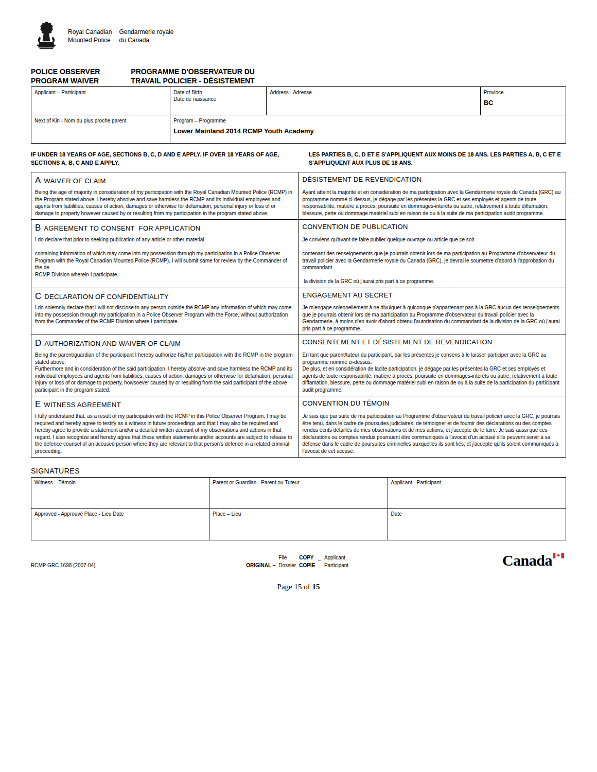| Royal Canadian | Gendarmerie royale |
| Mounted Police | du Canada |
POLICE OBSERVER
PROGRAM WAIVER
PROGRAMME D'OBSERVATEUR DU
TRAVAIL POLICIER - DÉSISTEMENT
| Applicant – Participant | Date of Birth Date de naissance | Address - Adresse | Province BC |
| Next of Kin - Nom du plus proche parent | Program – Programme Lower Mainland 2014 RCMP Youth Academy |
IF UNDER 18 YEARS OF AGE, SECTIONS B, C, D AND E APPLY. IF OVER 18 YEARS OF AGE, SECTIONS A, B, C AND E APPLY.
LES PARTIES B, C, D ET E S'APPLIQUENT AUX MOINS DE 18 ANS. LES PARTIES A, B, C ET E S'APPLIQUENT AUX PLUS DE 18 ANS.
| A WAIVER OF CLAIM | DÉSISTEMENT DE REVENDICATION |
| Being the age of majority in consideration of my participation with the Royal Canadian Mounted Police (RCMP) in the Program stated above, I hereby absolve and save harmless the RCMP and its individual employees and agents from liabilities, causes of action, damages or otherwise for defamation, personal injury or loss of or damage to property however caused by or resulting from my participation in the program stated above. | Ayant atteint la majorité et en considération de ma participation avec la Gendarmerie royale du Canada (GRC) au programme nommé ci-dessus, je dégage par les présentes la GRC et ses employés et agents de toute responsabilité, matière à procès, poursuite en dommages-intérêts ou autre, relativement à toute diffamation, blessure, perte ou dommage matériel subi en raison de ou à la suite de ma participation audit programme. |
| B AGREEMENT TO CONSENT FOR APPLICATION | CONVENTION DE PUBLICATION |
| I do declare that prior to seeking publication of any article or other material containing information of which may come into my possession through my participation in a Police Observer Program with the Royal Canadian Mounted Police (RCMP), I will submit same for review by the Commander of the de RCMP Division wherein I participate. | Je conviens qu'avant de faire publier quelque ouvrage ou article que ce soit contenant des renseignements que je pourrais obtenir lors de ma participation au Programme d'observateur du travail policier avec la Gendarmerie royale du Canada (GRC), je devrai le soumettre d'abord à l'approbation du commandant la division de la GRC où j'aurai pris part à ce programme. |
| C DECLARATION OF CONFIDENTIALITY | ENGAGEMENT AU SECRET |
| I do solemnly declare that I will not disclose to any person outside the RCMP any information of which may come into my possession through my participation in a Police Observer Program with the Force, without authorization from the Commander of the RCMP Division where I participate. | Je m'engage solennellement à ne divulguer à quiconque n'appartenant pas à la GRC aucun des renseignements que je pourrais obtenir lors de ma participation au Programme d'observateur du travail policier avec la Gendarmerie, à moins d'en avoir d'abord obtenu l'autorisation du commandant de la division de la GRC où j'aurai pris part à ce programme. |
| D AUTHORIZATION AND WAIVER OF CLAIM | CONSENTEMENT ET DÉSISTEMENT DE REVENDICATION |
| Being the parent/guardian of the participant I hereby authorize his/her participation with the RCMP in the program stated above. Furthermore and in consideration of the said participation, I hereby absolve and save harmless the RCMP and its individual employees and agents from liabilities, causes of action, damages or otherwise for defamation, personal injury or loss of or damage to property, howsoever caused by or resulting from the said participant of the above participant in the program stated. | En tant que parent/tuteur du participant, par les présentes je consens à le laisser participer avec la GRC au programme nommé ci-dessus. De plus, et en considération de ladite participation, je dégage par les présentes la GRC et ses employés et agents de toute responsabilité, matière à procès, poursuite en dommages-intérêts ou autre, relativement à toute diffamation, blessure, perte ou dommage matériel subi en raison de ou à la suite de la participation du participant audit programme. |
| E WITNESS AGREEMENT | CONVENTION DU TÉMOIN |
| I fully understand that, as a result of my participation with the RCMP in this Police Observer Program, I may be required and hereby agree to testify as a witness in future proceedings and that I may also be required and hereby agree to provide a statement and/or a detailed written account of my observations and actions in that regard. I also recognize and hereby agree that these written statements and/or accounts are subject to release to the defence counsel of an accused person where they are relevant to that person's defence in a related criminal proceeding. | Je sais que par suite de ma participation au Programme d'observateur du travail policier avec la GRC, je pourrais être tenu, dans le cadre de poursuites judiciaires, de témoigner et de fournir des déclarations ou des comptes rendus écrits détaillés de mes observations et de mes actions, et j'accepte de le faire. Je sais aussi que ces déclarations ou comptes rendus pourraient être communiqués à l'avocat d'un accusé s'ils peuvent servir à sa défense dans le cadre de poursuites criminelles auxquelles ils sont liés, et j'accepte qu'ils soient communiqués à l'avocat de cet accusé. |
SIGNATURES
| Witness – Témoin | Parent or Guardian - Parent ou Tuteur | Applicant - Participant |
| Approved - Approuvé Place - Lieu Date | Place – Lieu | Date |
RCMP GRC 1698 (2007-04)
| | File | COPY | _ | Applicant |
| ORIGINAL – | Dossier | COPIE | | Participant |
Canada
Page 15 of 15